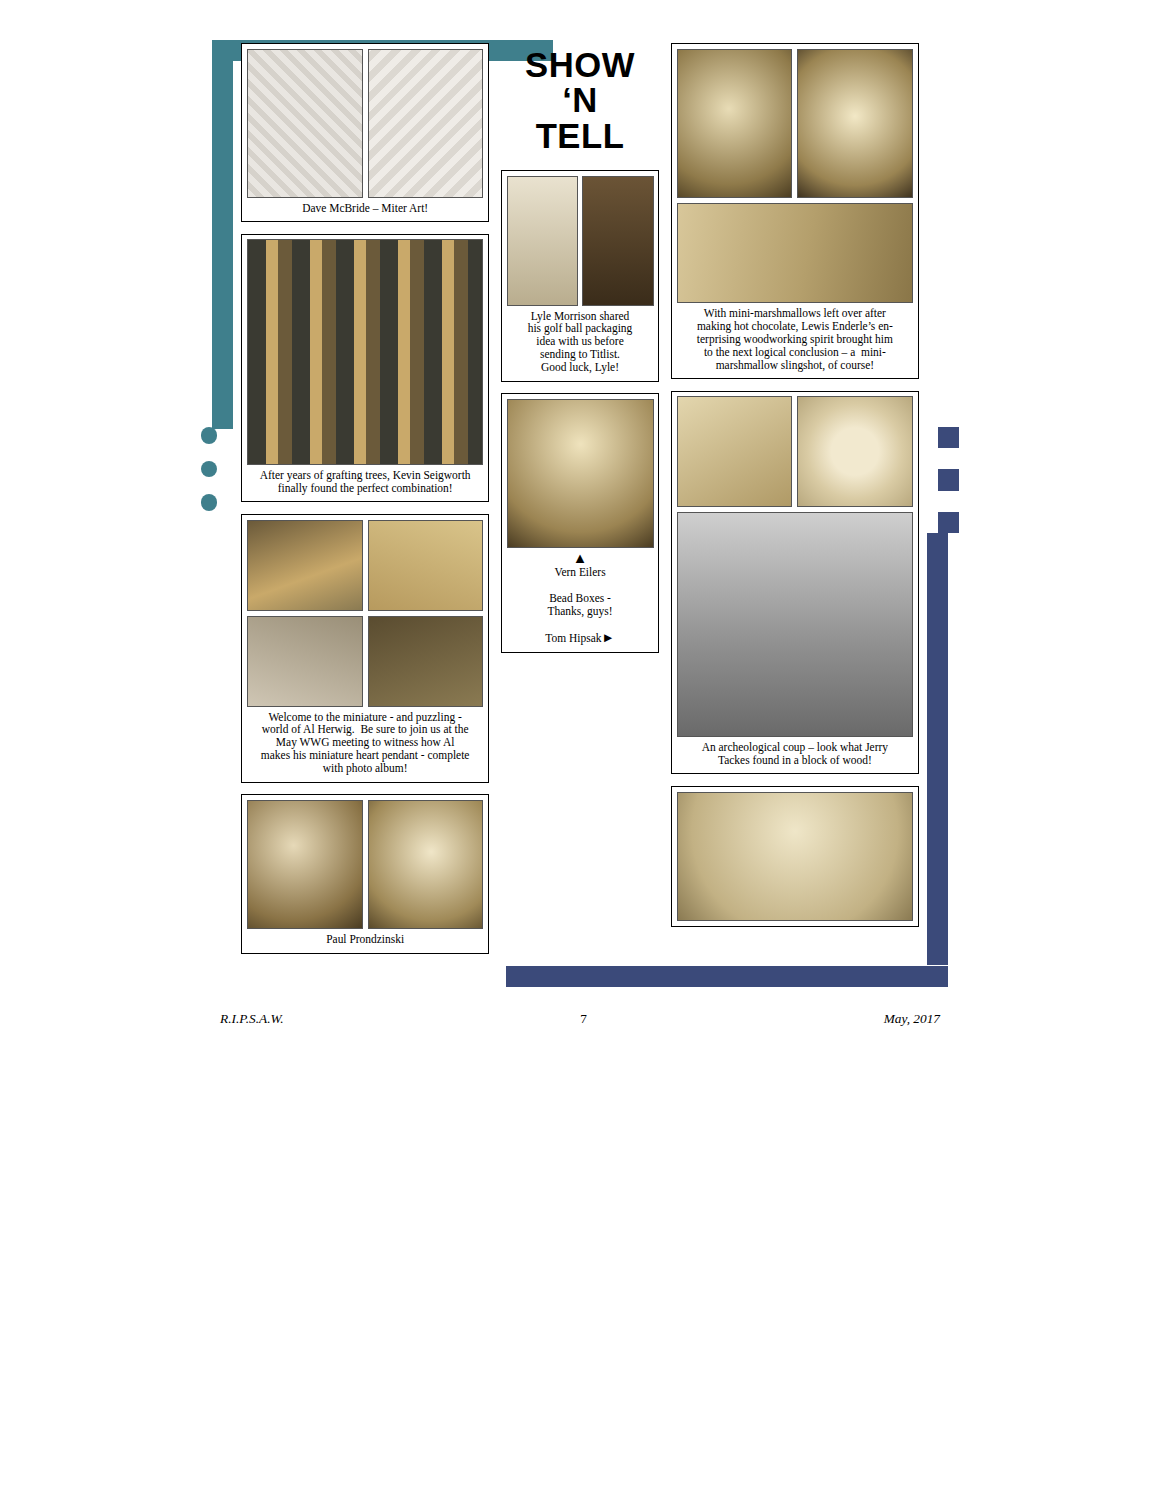Dave McBride – Miter Art!
After years of grafting trees, Kevin Seigworth
finally found the perfect combination!
Welcome to the miniature - and puzzling -
world of Al Herwig. Be sure to join us at the
May WWG meeting to witness how Al
makes his miniature heart pendant - complete
with photo album!
Paul Prondzinski
SHOW
‘N
TELL
Lyle Morrison shared
his golf ball packaging
idea with us before
sending to Titlist.
Good luck, Lyle!
▲
Vern Eilers
Bead Boxes -
Thanks, guys!
Tom Hipsak►
With mini-marshmallows left over after
making hot chocolate, Lewis Enderle’s en-
terprising woodworking spirit brought him
to the next logical conclusion – a mini-
marshmallow slingshot, of course!
An archeological coup – look what Jerry
Tackes found in a block of wood!
R.I.P.S.A.W. 7 May, 2017